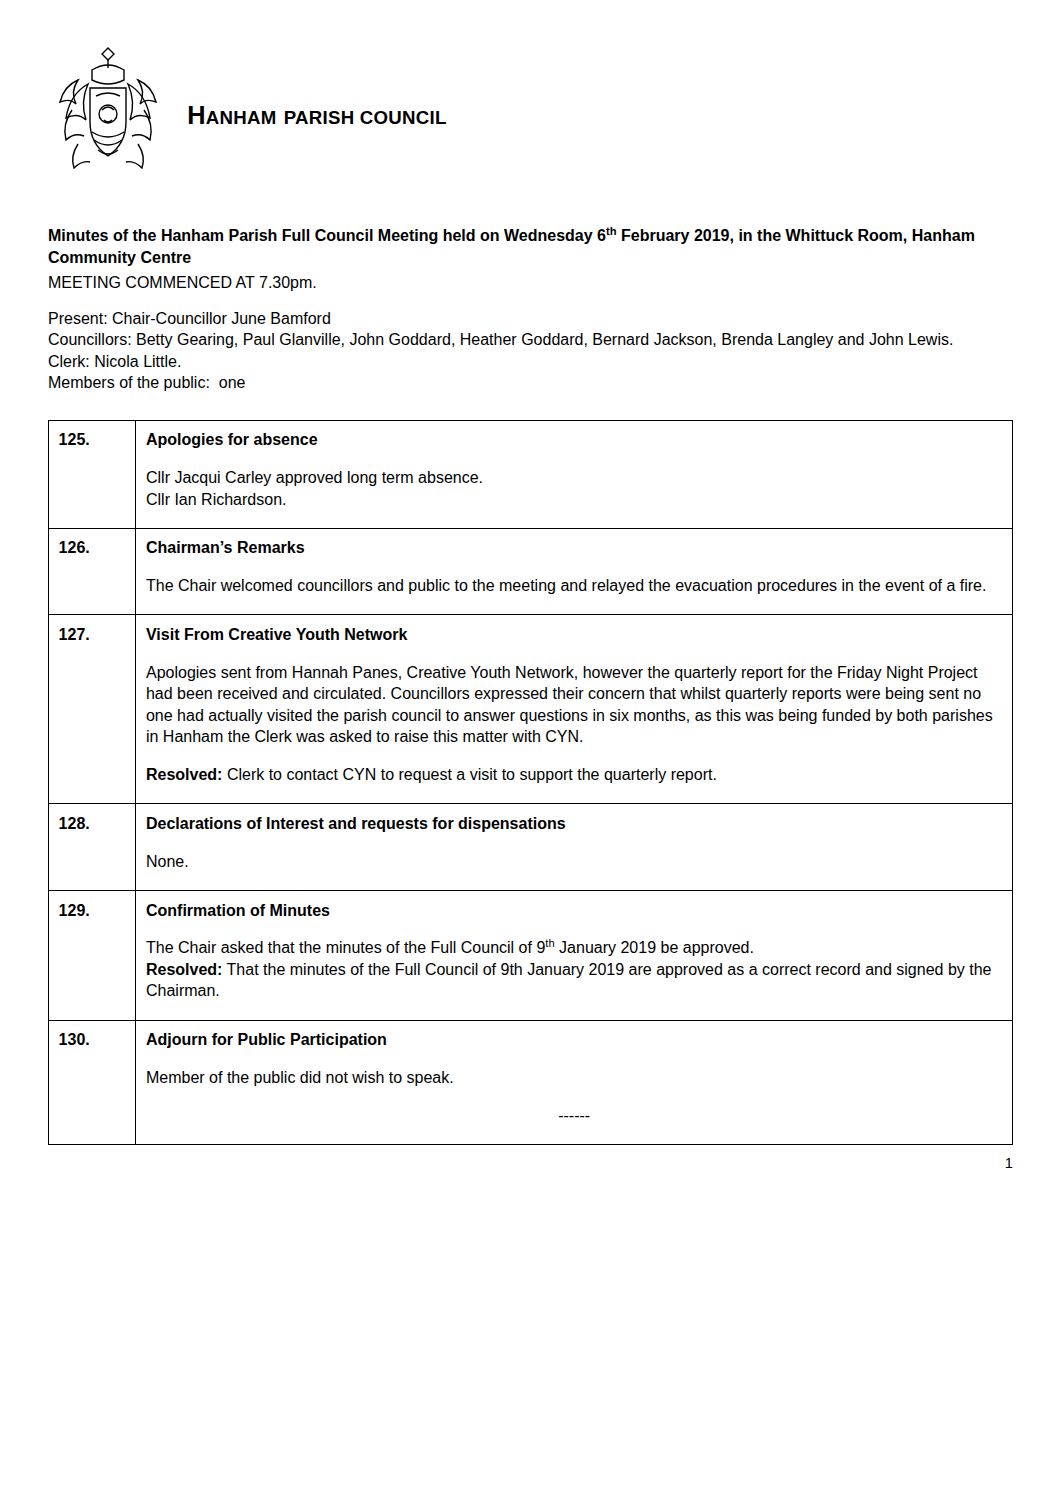HANHAM PARISH COUNCIL
Minutes of the Hanham Parish Full Council Meeting held on Wednesday 6th February 2019, in the Whittuck Room, Hanham Community Centre
MEETING COMMENCED AT 7.30pm.
Present: Chair-Councillor June Bamford
Councillors: Betty Gearing, Paul Glanville, John Goddard, Heather Goddard, Bernard Jackson, Brenda Langley and John Lewis.
Clerk: Nicola Little.
Members of the public: one
| 125. | Apologies for absence Cllr Jacqui Carley approved long term absence. Cllr Ian Richardson. |
| 126. | Chairman’s Remarks The Chair welcomed councillors and public to the meeting and relayed the evacuation procedures in the event of a fire. |
| 127. | Visit From Creative Youth Network Apologies sent from Hannah Panes, Creative Youth Network, however the quarterly report for the Friday Night Project had been received and circulated. Councillors expressed their concern that whilst quarterly reports were being sent no one had actually visited the parish council to answer questions in six months, as this was being funded by both parishes in Hanham the Clerk was asked to raise this matter with CYN. Resolved: Clerk to contact CYN to request a visit to support the quarterly report. |
| 128. | Declarations of Interest and requests for dispensations None. |
| 129. | Confirmation of Minutes The Chair asked that the minutes of the Full Council of 9 th January 2019 be approved. Resolved: That the minutes of the Full Council of 9th January 2019 are approved as a correct record and signed by the Chairman. |
| 130. | Adjourn for Public Participation Member of the public did not wish to speak. ------ |
1